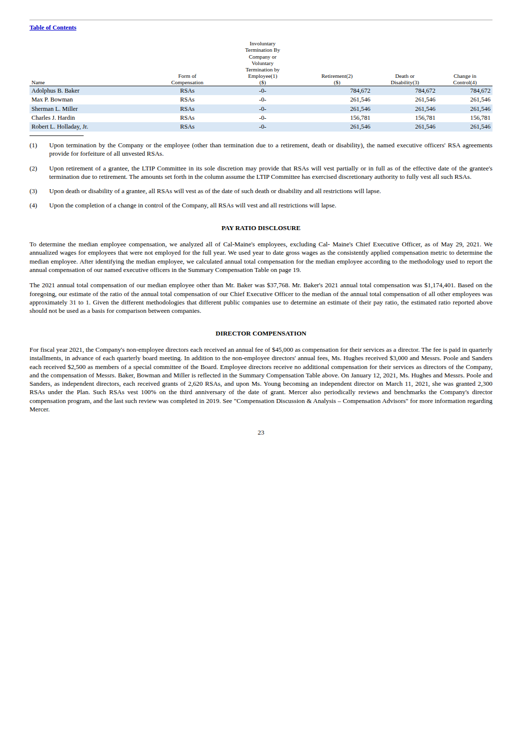Table of Contents
| | | Involuntary Termination By Company or Voluntary Termination by | | | |
| --- | --- | --- | --- | --- | --- |
| Name | Form of Compensation | Employee(1) ($) | Retirement(2) ($) | Death or Disability(3) | Change in Control(4) |
| Adolphus B. Baker | RSAs | -0- | 784,672 | 784,672 | 784,672 |
| Max P. Bowman | RSAs | -0- | 261,546 | 261,546 | 261,546 |
| Sherman L. Miller | RSAs | -0- | 261,546 | 261,546 | 261,546 |
| Charles J. Hardin | RSAs | -0- | 156,781 | 156,781 | 156,781 |
| Robert L. Holladay, Jr. | RSAs | -0- | 261,546 | 261,546 | 261,546 |
(1) Upon termination by the Company or the employee (other than termination due to a retirement, death or disability), the named executive officers' RSA agreements provide for forfeiture of all unvested RSAs.
(2) Upon retirement of a grantee, the LTIP Committee in its sole discretion may provide that RSAs will vest partially or in full as of the effective date of the grantee's termination due to retirement. The amounts set forth in the column assume the LTIP Committee has exercised discretionary authority to fully vest all such RSAs.
(3) Upon death or disability of a grantee, all RSAs will vest as of the date of such death or disability and all restrictions will lapse.
(4) Upon the completion of a change in control of the Company, all RSAs will vest and all restrictions will lapse.
PAY RATIO DISCLOSURE
To determine the median employee compensation, we analyzed all of Cal-Maine's employees, excluding Cal- Maine's Chief Executive Officer, as of May 29, 2021. We annualized wages for employees that were not employed for the full year. We used year to date gross wages as the consistently applied compensation metric to determine the median employee. After identifying the median employee, we calculated annual total compensation for the median employee according to the methodology used to report the annual compensation of our named executive officers in the Summary Compensation Table on page 19.
The 2021 annual total compensation of our median employee other than Mr. Baker was $37,768. Mr. Baker's 2021 annual total compensation was $1,174,401. Based on the foregoing, our estimate of the ratio of the annual total compensation of our Chief Executive Officer to the median of the annual total compensation of all other employees was approximately 31 to 1. Given the different methodologies that different public companies use to determine an estimate of their pay ratio, the estimated ratio reported above should not be used as a basis for comparison between companies.
DIRECTOR COMPENSATION
For fiscal year 2021, the Company's non-employee directors each received an annual fee of $45,000 as compensation for their services as a director. The fee is paid in quarterly installments, in advance of each quarterly board meeting. In addition to the non-employee directors' annual fees, Ms. Hughes received $3,000 and Messrs. Poole and Sanders each received $2,500 as members of a special committee of the Board. Employee directors receive no additional compensation for their services as directors of the Company, and the compensation of Messrs. Baker, Bowman and Miller is reflected in the Summary Compensation Table above. On January 12, 2021, Ms. Hughes and Messrs. Poole and Sanders, as independent directors, each received grants of 2,620 RSAs, and upon Ms. Young becoming an independent director on March 11, 2021, she was granted 2,300 RSAs under the Plan. Such RSAs vest 100% on the third anniversary of the date of grant. Mercer also periodically reviews and benchmarks the Company's director compensation program, and the last such review was completed in 2019. See "Compensation Discussion & Analysis – Compensation Advisors" for more information regarding Mercer.
23